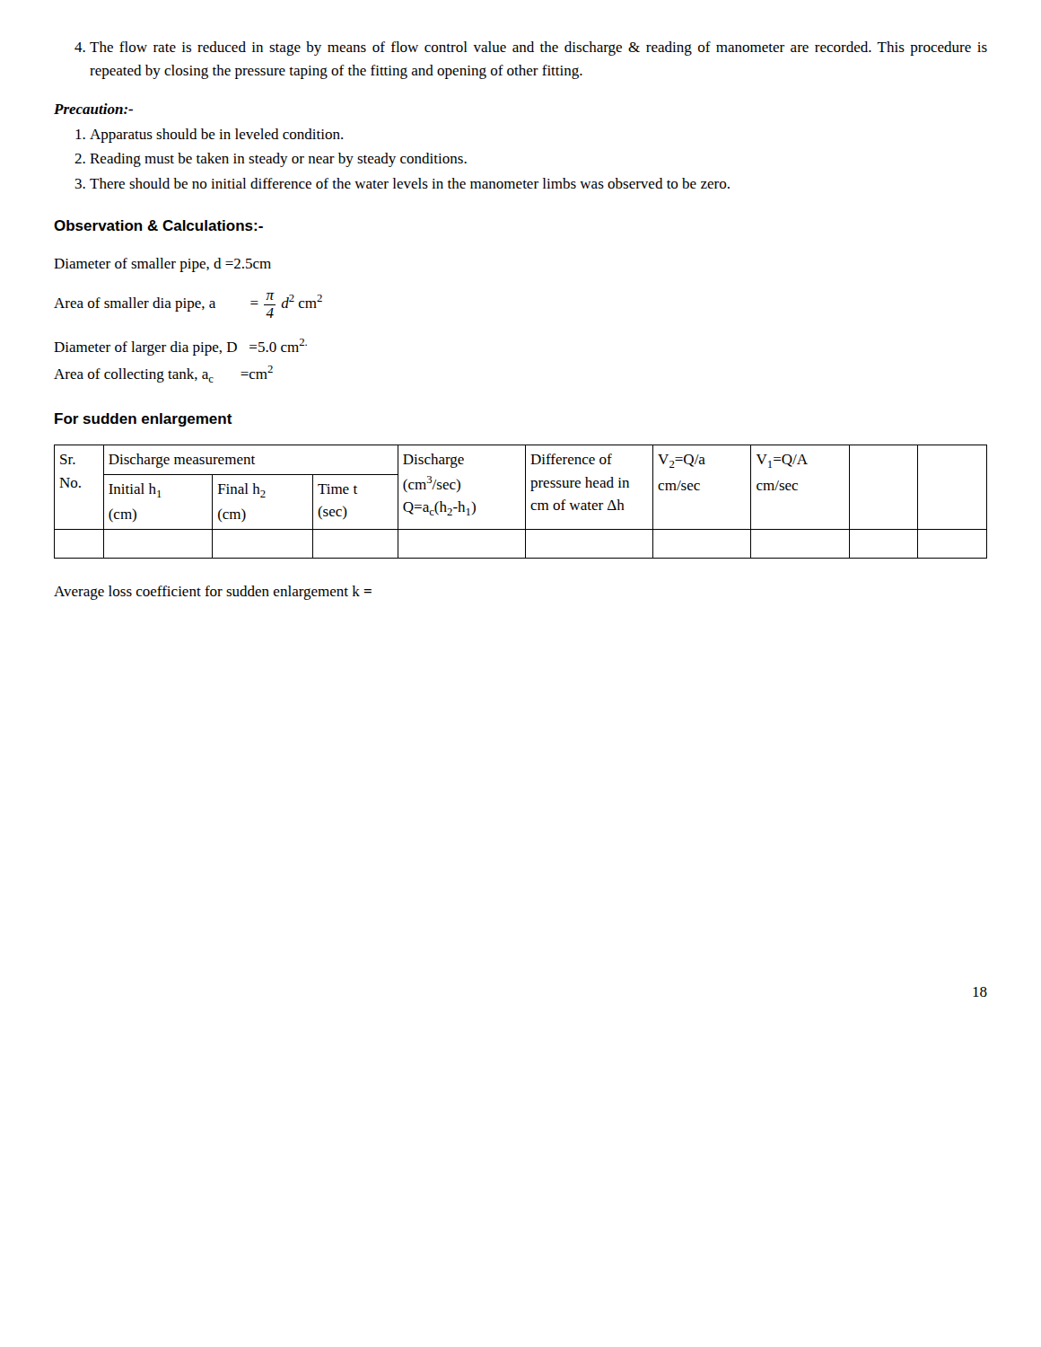The flow rate is reduced in stage by means of flow control value and the discharge & reading of manometer are recorded. This procedure is repeated by closing the pressure taping of the fitting and opening of other fitting.
Precaution:-
Apparatus should be in leveled condition.
Reading must be taken in steady or near by steady conditions.
There should be no initial difference of the water levels in the manometer limbs was observed to be zero.
Observation & Calculations:-
Diameter of smaller pipe, d =2.5cm
Area of smaller dia pipe, a = π 4 d2 cm2
Diameter of larger dia pipe, D =5.0 cm2.
Area of collecting tank, ac =cm2
For sudden enlargement
| Sr. No. | Discharge measurement | Discharge (cm 3 /sec) Q=a c (h 2 -h 1 ) | Difference of pressure head in cm of water Δh | V 2 =Q/a cm/sec | V 1 =Q/A cm/sec | | |
| Initial h 1 (cm) | Final h 2 (cm) | Time t (sec) |
Average loss coefficient for sudden enlargement k =
18